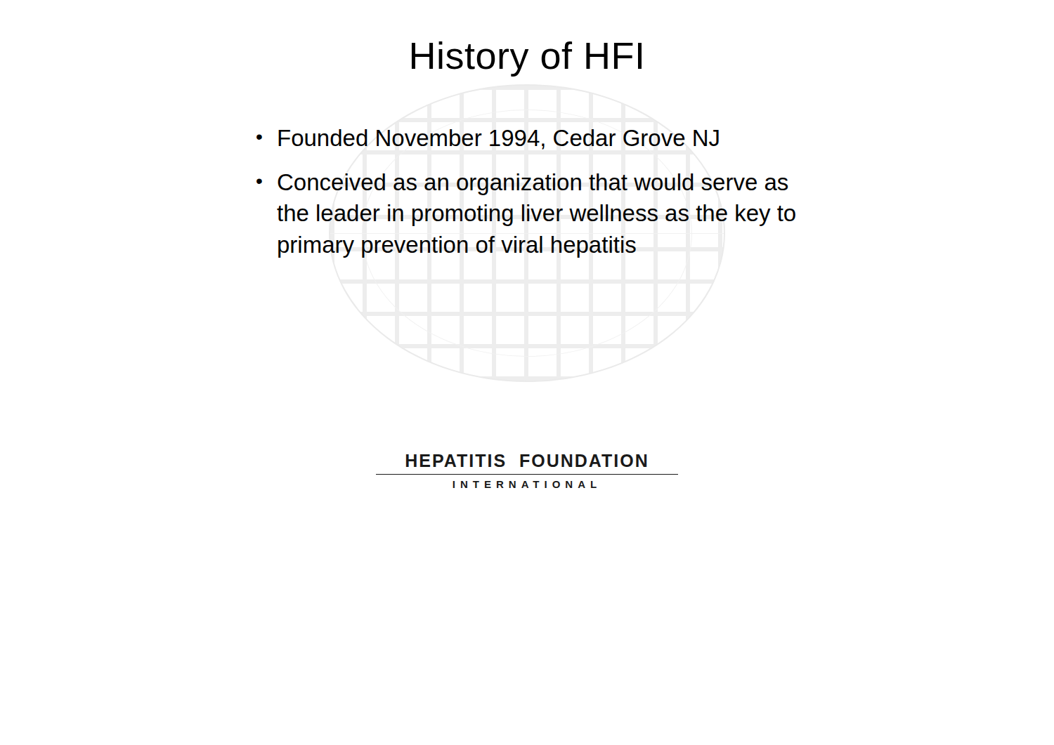History of HFI
Founded November 1994, Cedar Grove NJ
Conceived as an organization that would serve as the leader in promoting liver wellness as the key to primary prevention of viral hepatitis
HEPATITIS FOUNDATION
INTERNATIONAL